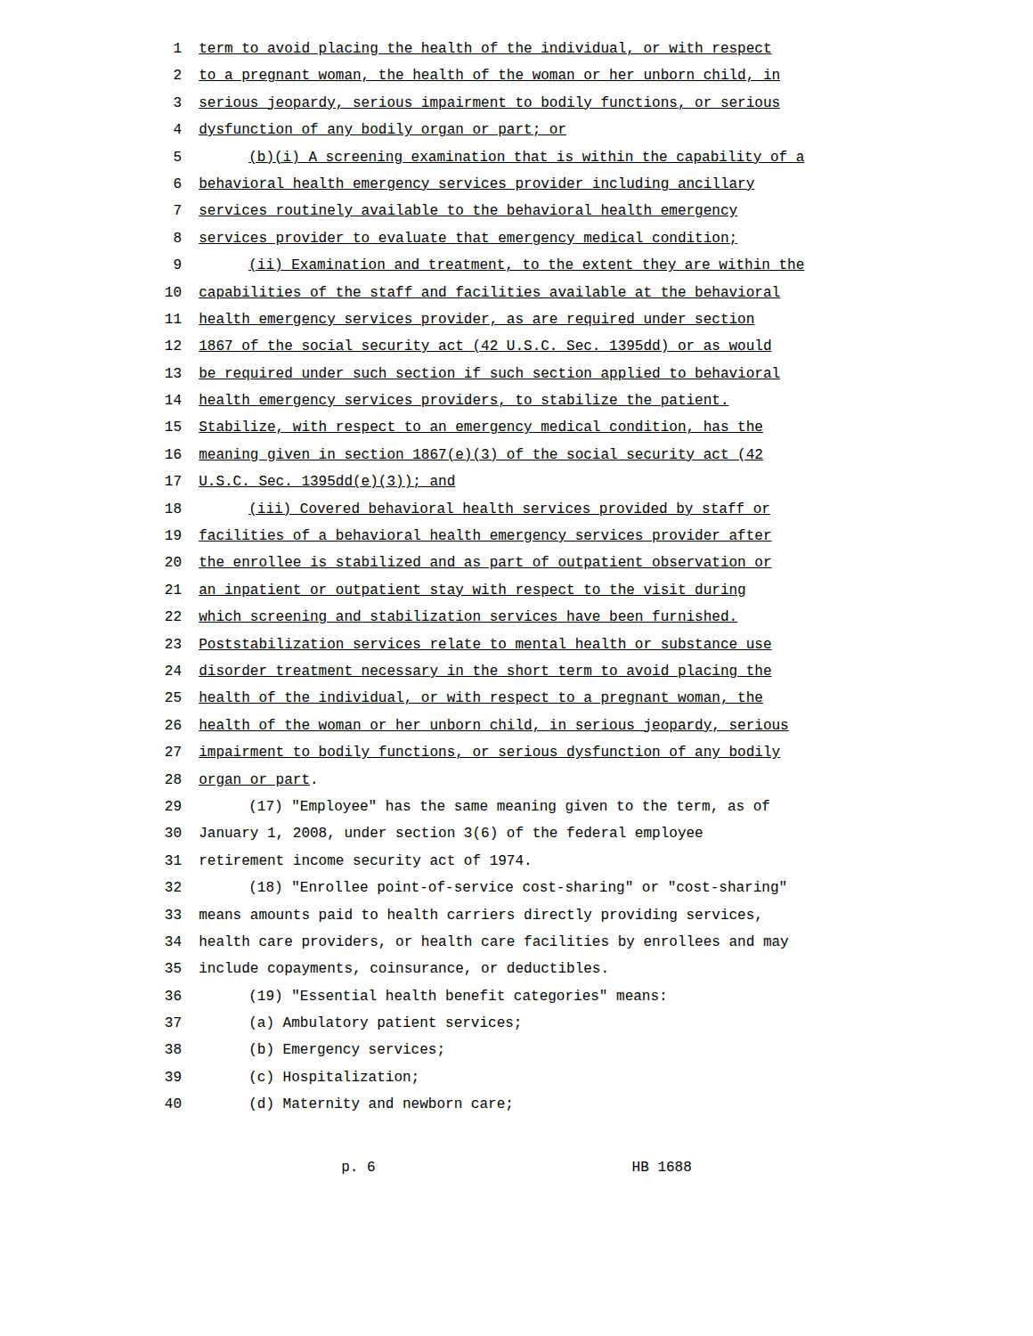term to avoid placing the health of the individual, or with respect
to a pregnant woman, the health of the woman or her unborn child, in
serious jeopardy, serious impairment to bodily functions, or serious
dysfunction of any bodily organ or part; or
(b)(i) A screening examination that is within the capability of a
behavioral health emergency services provider including ancillary
services routinely available to the behavioral health emergency
services provider to evaluate that emergency medical condition;
(ii) Examination and treatment, to the extent they are within the
capabilities of the staff and facilities available at the behavioral
health emergency services provider, as are required under section
1867 of the social security act (42 U.S.C. Sec. 1395dd) or as would
be required under such section if such section applied to behavioral
health emergency services providers, to stabilize the patient.
Stabilize, with respect to an emergency medical condition, has the
meaning given in section 1867(e)(3) of the social security act (42
U.S.C. Sec. 1395dd(e)(3)); and
(iii) Covered behavioral health services provided by staff or
facilities of a behavioral health emergency services provider after
the enrollee is stabilized and as part of outpatient observation or
an inpatient or outpatient stay with respect to the visit during
which screening and stabilization services have been furnished.
Poststabilization services relate to mental health or substance use
disorder treatment necessary in the short term to avoid placing the
health of the individual, or with respect to a pregnant woman, the
health of the woman or her unborn child, in serious jeopardy, serious
impairment to bodily functions, or serious dysfunction of any bodily
organ or part.
(17) "Employee" has the same meaning given to the term, as of
January 1, 2008, under section 3(6) of the federal employee
retirement income security act of 1974.
(18) "Enrollee point-of-service cost-sharing" or "cost-sharing"
means amounts paid to health carriers directly providing services,
health care providers, or health care facilities by enrollees and may
include copayments, coinsurance, or deductibles.
(19) "Essential health benefit categories" means:
(a) Ambulatory patient services;
(b) Emergency services;
(c) Hospitalization;
(d) Maternity and newborn care;
p. 6 HB 1688